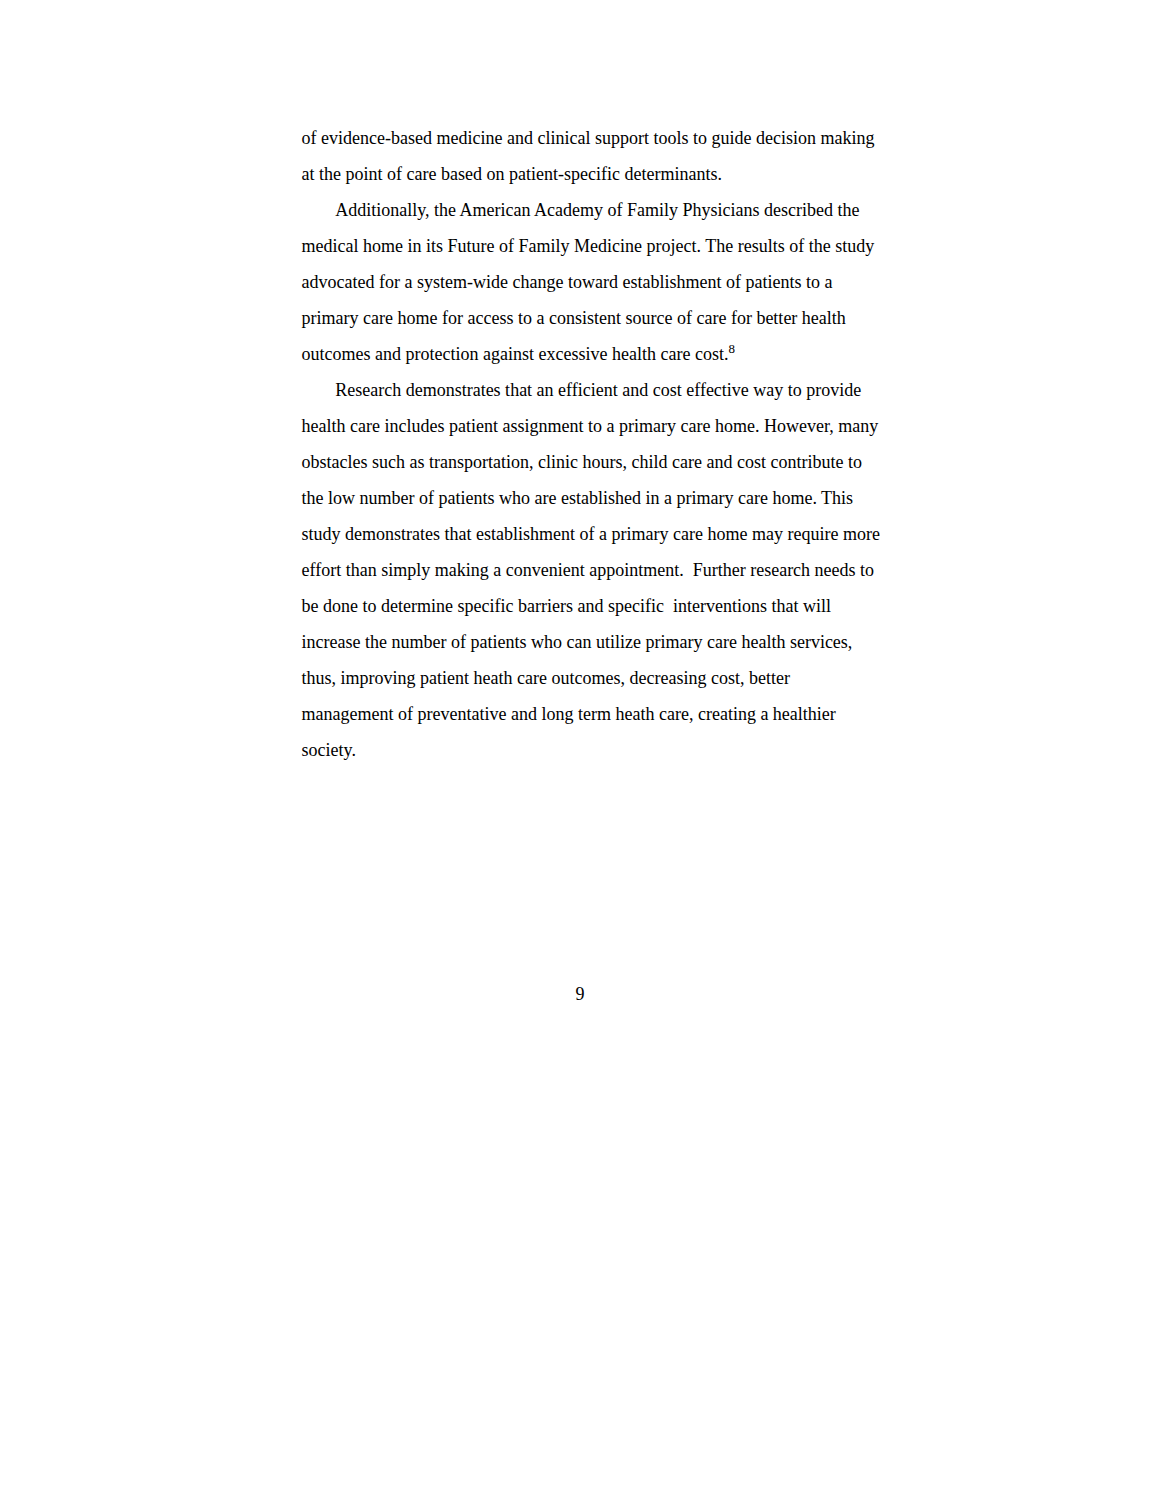of evidence-based medicine and clinical support tools to guide decision making at the point of care based on patient-specific determinants.
Additionally, the American Academy of Family Physicians described the medical home in its Future of Family Medicine project. The results of the study advocated for a system-wide change toward establishment of patients to a primary care home for access to a consistent source of care for better health outcomes and protection against excessive health care cost.8
Research demonstrates that an efficient and cost effective way to provide health care includes patient assignment to a primary care home. However, many obstacles such as transportation, clinic hours, child care and cost contribute to the low number of patients who are established in a primary care home. This study demonstrates that establishment of a primary care home may require more effort than simply making a convenient appointment. Further research needs to be done to determine specific barriers and specific interventions that will increase the number of patients who can utilize primary care health services, thus, improving patient heath care outcomes, decreasing cost, better management of preventative and long term heath care, creating a healthier society.
9